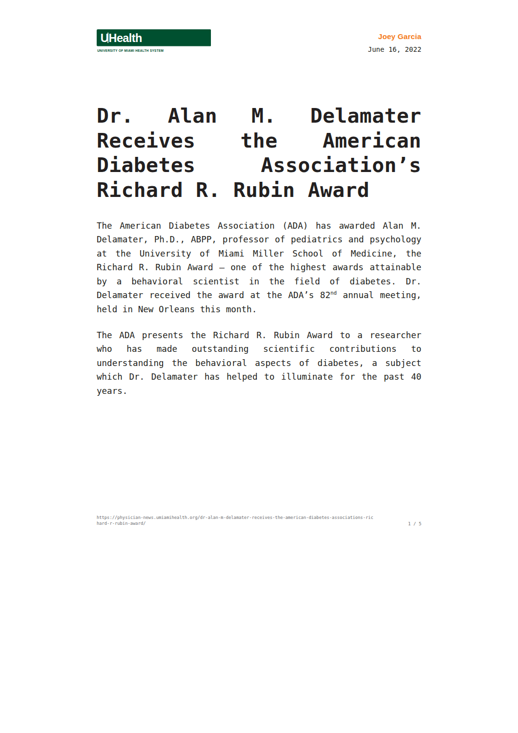U Health UNIVERSITY OF MIAMI HEALTH SYSTEM
Joey Garcia
June 16, 2022
Dr. Alan M. Delamater Receives the American Diabetes Association’s Richard R. Rubin Award
The American Diabetes Association (ADA) has awarded Alan M. Delamater, Ph.D., ABPP, professor of pediatrics and psychology at the University of Miami Miller School of Medicine, the Richard R. Rubin Award — one of the highest awards attainable by a behavioral scientist in the field of diabetes. Dr. Delamater received the award at the ADA’s 82nd annual meeting, held in New Orleans this month.
The ADA presents the Richard R. Rubin Award to a researcher who has made outstanding scientific contributions to understanding the behavioral aspects of diabetes, a subject which Dr. Delamater has helped to illuminate for the past 40 years.
https://physician-news.umiamihealth.org/dr-alan-m-delamater-receives-the-american-diabetes-associations-richard-r-rubin-award/
1 / 5